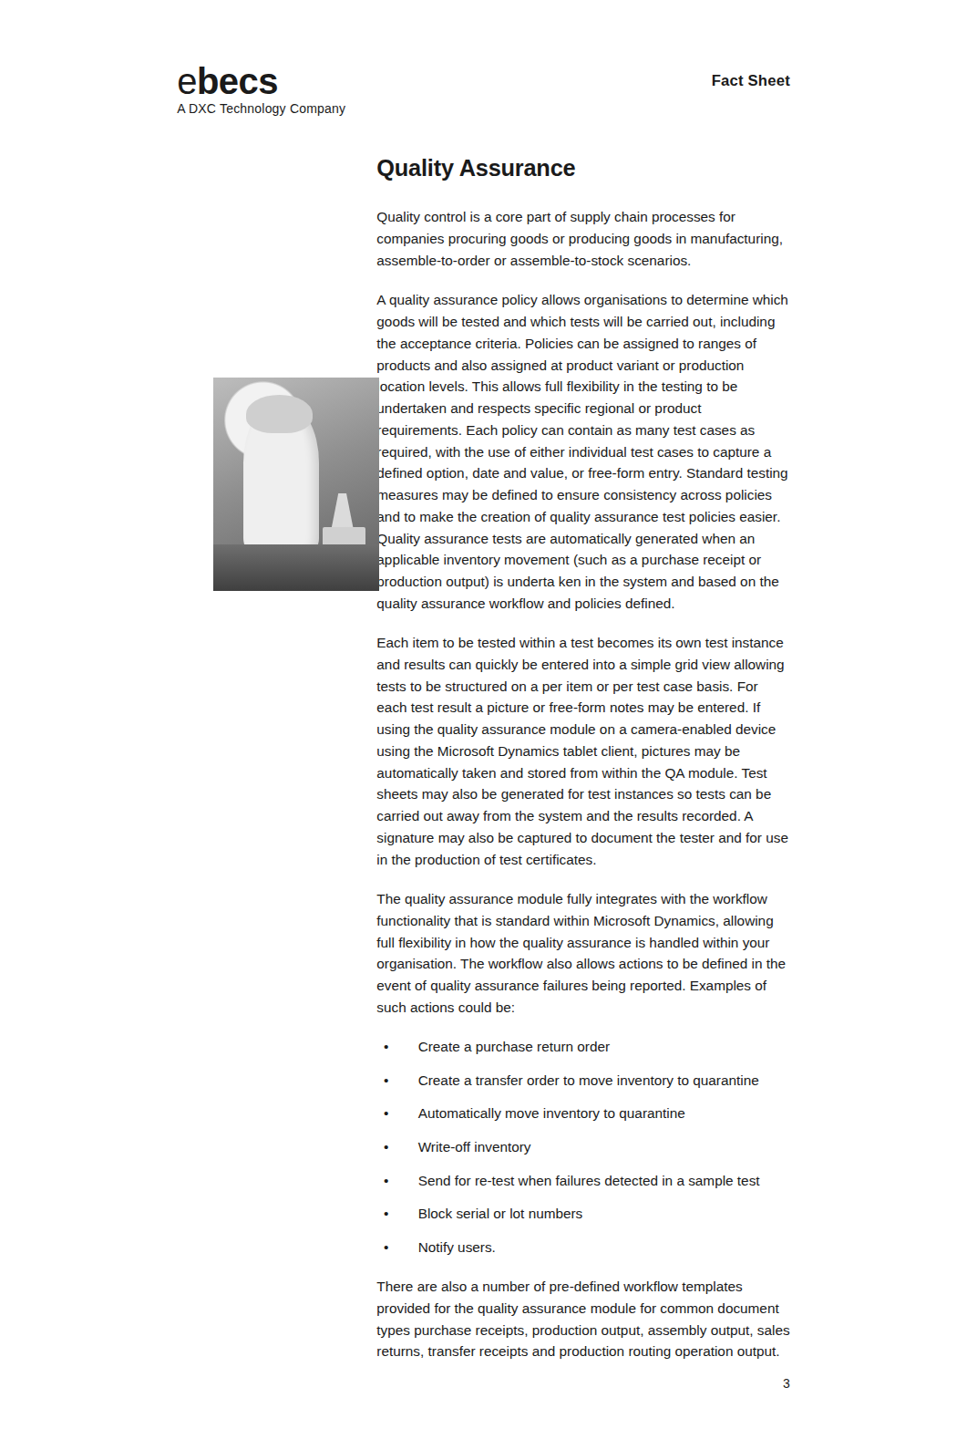ebecs
A DXC Technology Company
Fact Sheet
Quality Assurance
Quality control is a core part of supply chain processes for companies procuring goods or producing goods in manufacturing, assemble-to-order or assemble-to-stock scenarios.
A quality assurance policy allows organisations to determine which goods will be tested and which tests will be carried out, including the acceptance criteria. Policies can be assigned to ranges of products and also assigned at product variant or production location levels. This allows full flexibility in the testing to be undertaken and respects specific regional or product requirements. Each policy can contain as many test cases as required, with the use of either individual test cases to capture a defined option, date and value, or free-form entry. Standard testing measures may be defined to ensure consistency across policies and to make the creation of quality assurance test policies easier. Quality assurance tests are automatically generated when an applicable inventory movement (such as a purchase receipt or production output) is underta ken in the system and based on the quality assurance workflow and policies defined.
Each item to be tested within a test becomes its own test instance and results can quickly be entered into a simple grid view allowing tests to be structured on a per item or per test case basis. For each test result a picture or free-form notes may be entered. If using the quality assurance module on a camera-enabled device using the Microsoft Dynamics tablet client, pictures may be automatically taken and stored from within the QA module. Test sheets may also be generated for test instances so tests can be carried out away from the system and the results recorded. A signature may also be captured to document the tester and for use in the production of test certificates.
The quality assurance module fully integrates with the workflow functionality that is standard within Microsoft Dynamics, allowing full flexibility in how the quality assurance is handled within your organisation. The workflow also allows actions to be defined in the event of quality assurance failures being reported. Examples of such actions could be:
Create a purchase return order
Create a transfer order to move inventory to quarantine
Automatically move inventory to quarantine
Write-off inventory
Send for re-test when failures detected in a sample test
Block serial or lot numbers
Notify users.
There are also a number of pre-defined workflow templates provided for the quality assurance module for common document types purchase receipts, production output, assembly output, sales returns, transfer receipts and production routing operation output.
3